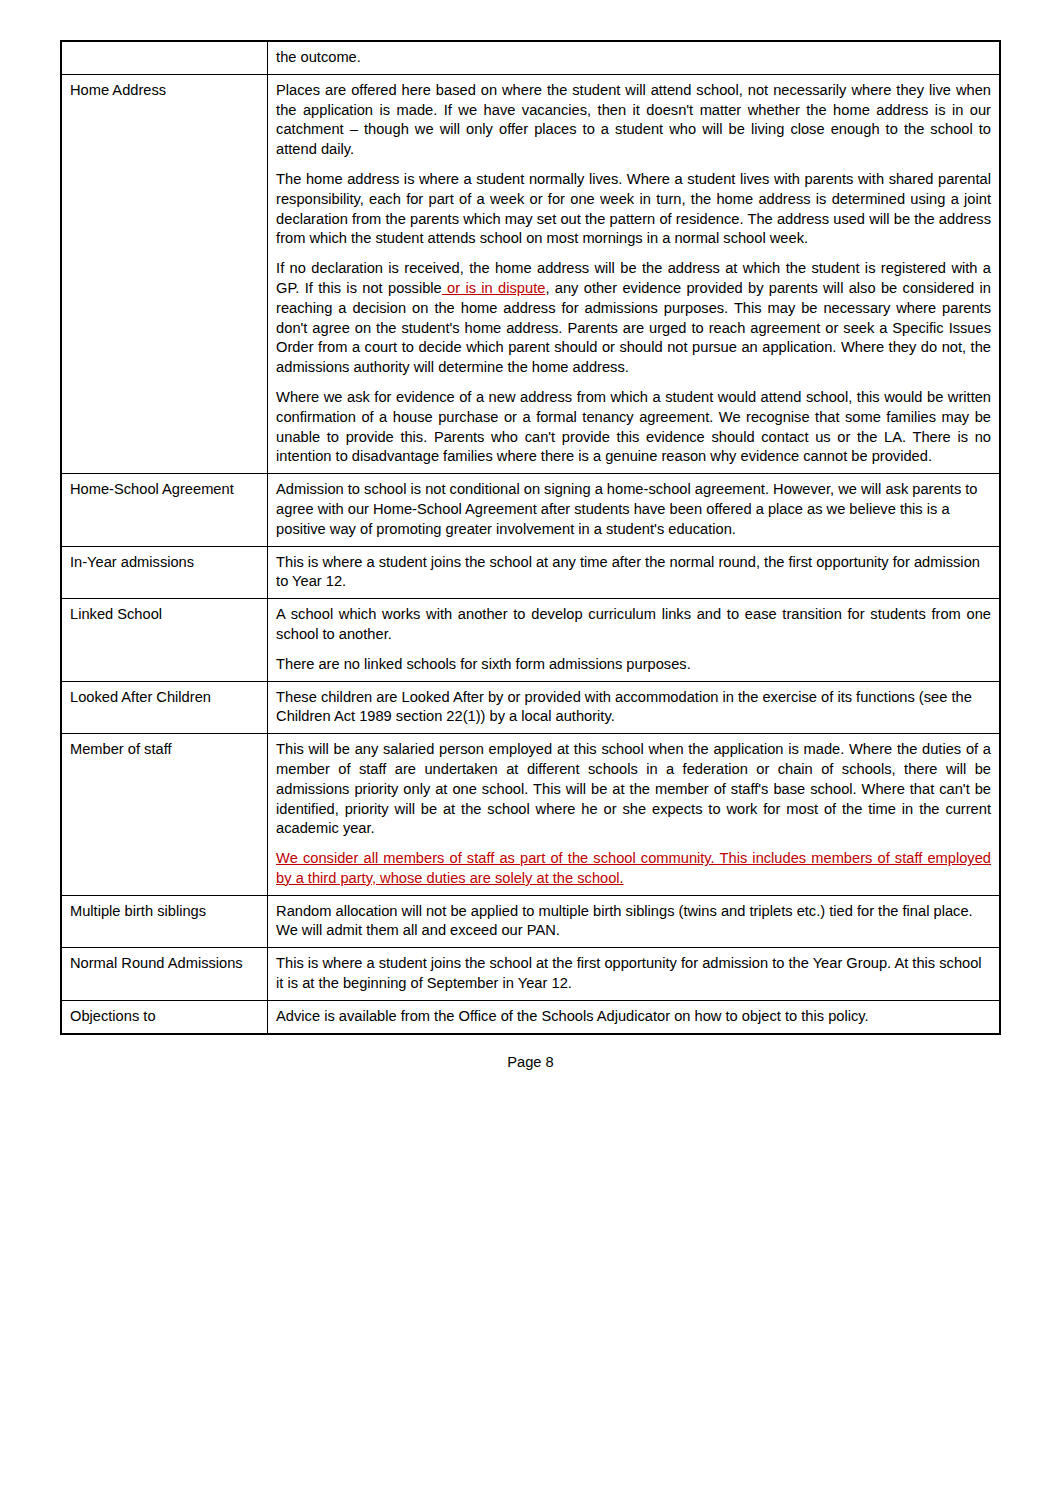| | the outcome. |
| Home Address | Places are offered here based on where the student will attend school, not necessarily where they live when the application is made. If we have vacancies, then it doesn't matter whether the home address is in our catchment – though we will only offer places to a student who will be living close enough to the school to attend daily. The home address is where a student normally lives. Where a student lives with parents with shared parental responsibility, each for part of a week or for one week in turn, the home address is determined using a joint declaration from the parents which may set out the pattern of residence. The address used will be the address from which the student attends school on most mornings in a normal school week. If no declaration is received, the home address will be the address at which the student is registered with a GP. If this is not possible or is in dispute , any other evidence provided by parents will also be considered in reaching a decision on the home address for admissions purposes. This may be necessary where parents don't agree on the student's home address. Parents are urged to reach agreement or seek a Specific Issues Order from a court to decide which parent should or should not pursue an application. Where they do not, the admissions authority will determine the home address. Where we ask for evidence of a new address from which a student would attend school, this would be written confirmation of a house purchase or a formal tenancy agreement. We recognise that some families may be unable to provide this. Parents who can't provide this evidence should contact us or the LA. There is no intention to disadvantage families where there is a genuine reason why evidence cannot be provided. |
| Home-School Agreement | Admission to school is not conditional on signing a home-school agreement. However, we will ask parents to agree with our Home-School Agreement after students have been offered a place as we believe this is a positive way of promoting greater involvement in a student's education. |
| In-Year admissions | This is where a student joins the school at any time after the normal round, the first opportunity for admission to Year 12. |
| Linked School | A school which works with another to develop curriculum links and to ease transition for students from one school to another. There are no linked schools for sixth form admissions purposes. |
| Looked After Children | These children are Looked After by or provided with accommodation in the exercise of its functions (see the Children Act 1989 section 22(1)) by a local authority. |
| Member of staff | This will be any salaried person employed at this school when the application is made. Where the duties of a member of staff are undertaken at different schools in a federation or chain of schools, there will be admissions priority only at one school. This will be at the member of staff's base school. Where that can't be identified, priority will be at the school where he or she expects to work for most of the time in the current academic year. We consider all members of staff as part of the school community. This includes members of staff employed by a third party, whose duties are solely at the school. |
| Multiple birth siblings | Random allocation will not be applied to multiple birth siblings (twins and triplets etc.) tied for the final place. We will admit them all and exceed our PAN. |
| Normal Round Admissions | This is where a student joins the school at the first opportunity for admission to the Year Group. At this school it is at the beginning of September in Year 12. |
| Objections to | Advice is available from the Office of the Schools Adjudicator on how to object to this policy. |
Page 8